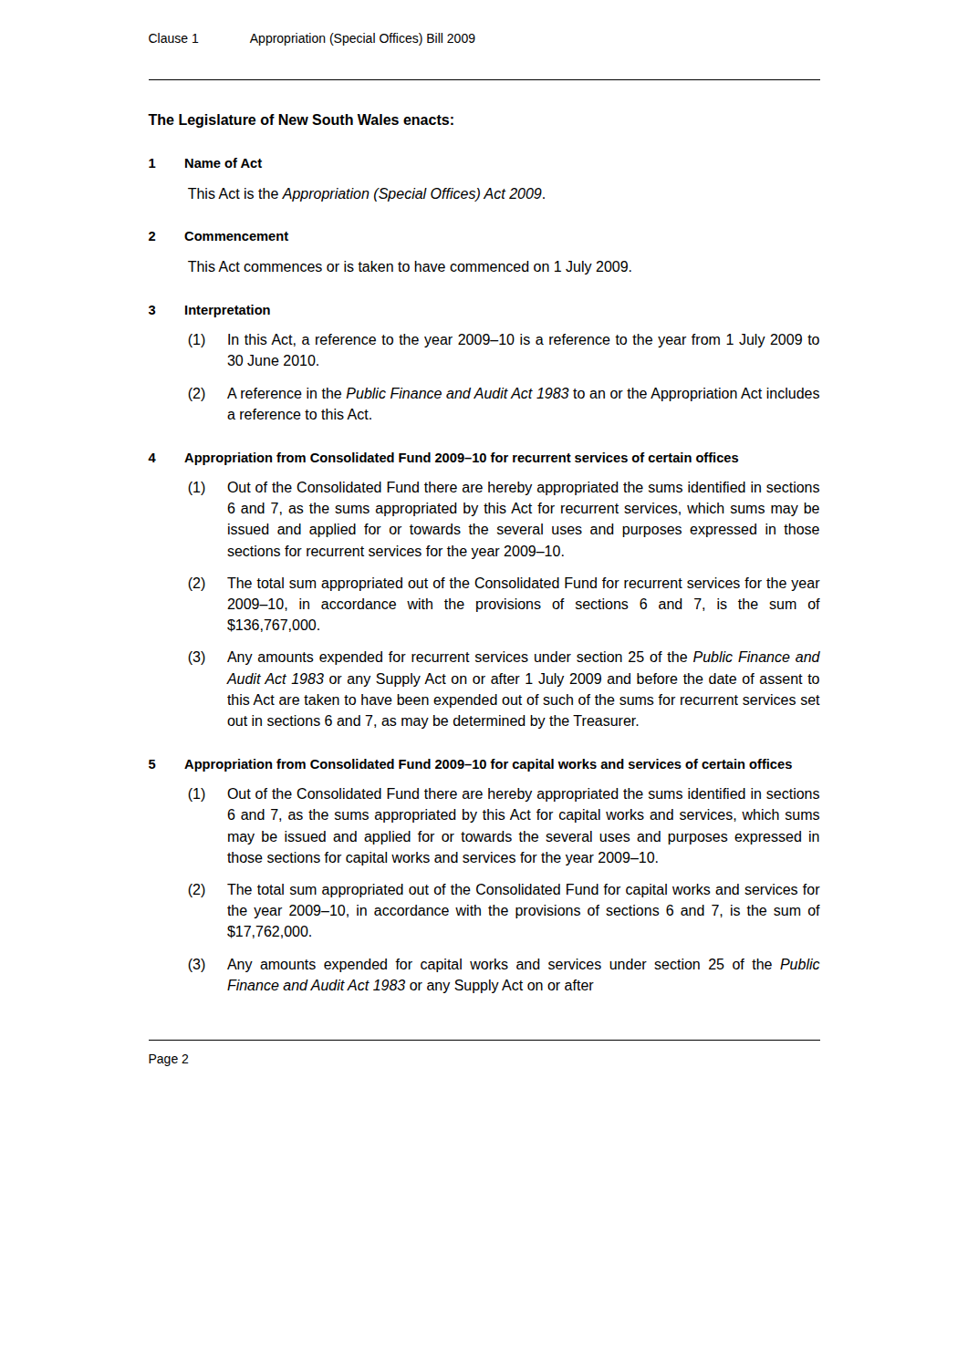Clause 1 Appropriation (Special Offices) Bill 2009
The Legislature of New South Wales enacts:
1 Name of Act
This Act is the Appropriation (Special Offices) Act 2009.
2 Commencement
This Act commences or is taken to have commenced on 1 July 2009.
3 Interpretation
(1) In this Act, a reference to the year 2009–10 is a reference to the year from 1 July 2009 to 30 June 2010.
(2) A reference in the Public Finance and Audit Act 1983 to an or the Appropriation Act includes a reference to this Act.
4 Appropriation from Consolidated Fund 2009–10 for recurrent services of certain offices
(1) Out of the Consolidated Fund there are hereby appropriated the sums identified in sections 6 and 7, as the sums appropriated by this Act for recurrent services, which sums may be issued and applied for or towards the several uses and purposes expressed in those sections for recurrent services for the year 2009–10.
(2) The total sum appropriated out of the Consolidated Fund for recurrent services for the year 2009–10, in accordance with the provisions of sections 6 and 7, is the sum of $136,767,000.
(3) Any amounts expended for recurrent services under section 25 of the Public Finance and Audit Act 1983 or any Supply Act on or after 1 July 2009 and before the date of assent to this Act are taken to have been expended out of such of the sums for recurrent services set out in sections 6 and 7, as may be determined by the Treasurer.
5 Appropriation from Consolidated Fund 2009–10 for capital works and services of certain offices
(1) Out of the Consolidated Fund there are hereby appropriated the sums identified in sections 6 and 7, as the sums appropriated by this Act for capital works and services, which sums may be issued and applied for or towards the several uses and purposes expressed in those sections for capital works and services for the year 2009–10.
(2) The total sum appropriated out of the Consolidated Fund for capital works and services for the year 2009–10, in accordance with the provisions of sections 6 and 7, is the sum of $17,762,000.
(3) Any amounts expended for capital works and services under section 25 of the Public Finance and Audit Act 1983 or any Supply Act on or after
Page 2